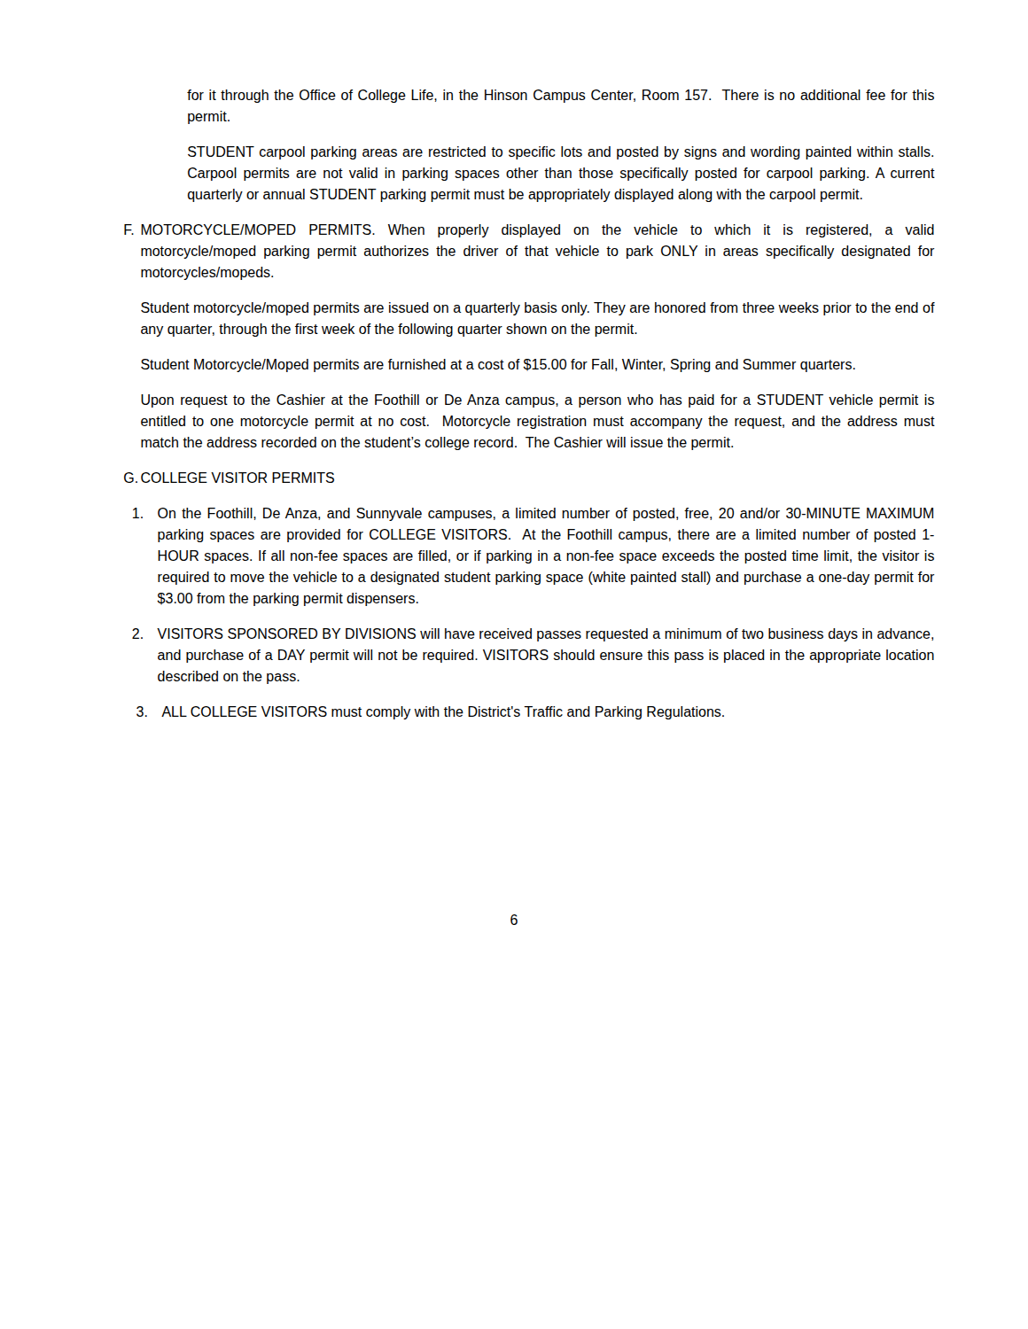for it through the Office of College Life, in the Hinson Campus Center, Room 157. There is no additional fee for this permit.
STUDENT carpool parking areas are restricted to specific lots and posted by signs and wording painted within stalls. Carpool permits are not valid in parking spaces other than those specifically posted for carpool parking. A current quarterly or annual STUDENT parking permit must be appropriately displayed along with the carpool permit.
F.
MOTORCYCLE/MOPED PERMITS. When properly displayed on the vehicle to which it is registered, a valid motorcycle/moped parking permit authorizes the driver of that vehicle to park ONLY in areas specifically designated for motorcycles/mopeds.
Student motorcycle/moped permits are issued on a quarterly basis only. They are honored from three weeks prior to the end of any quarter, through the first week of the following quarter shown on the permit.
Student Motorcycle/Moped permits are furnished at a cost of $15.00 for Fall, Winter, Spring and Summer quarters.
Upon request to the Cashier at the Foothill or De Anza campus, a person who has paid for a STUDENT vehicle permit is entitled to one motorcycle permit at no cost. Motorcycle registration must accompany the request, and the address must match the address recorded on the student’s college record. The Cashier will issue the permit.
G.
COLLEGE VISITOR PERMITS
1.
On the Foothill, De Anza, and Sunnyvale campuses, a limited number of posted, free, 20 and/or 30-MINUTE MAXIMUM parking spaces are provided for COLLEGE VISITORS. At the Foothill campus, there are a limited number of posted 1-HOUR spaces. If all non-fee spaces are filled, or if parking in a non-fee space exceeds the posted time limit, the visitor is required to move the vehicle to a designated student parking space (white painted stall) and purchase a one-day permit for $3.00 from the parking permit dispensers.
2.
VISITORS SPONSORED BY DIVISIONS will have received passes requested a minimum of two business days in advance, and purchase of a DAY permit will not be required. VISITORS should ensure this pass is placed in the appropriate location described on the pass.
3.
ALL COLLEGE VISITORS must comply with the District's Traffic and Parking Regulations.
6